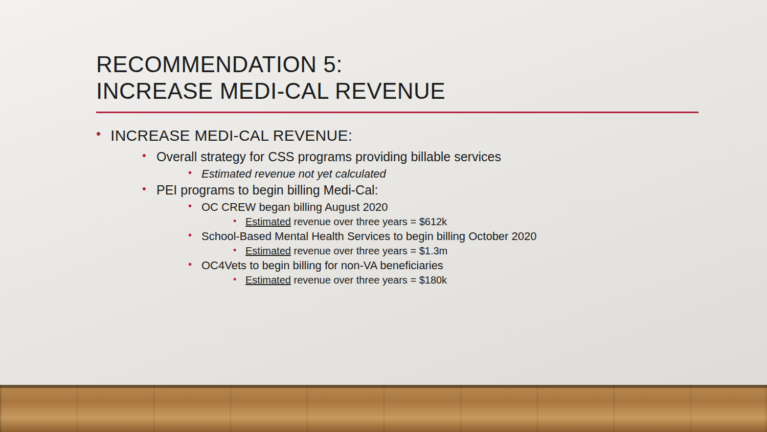Recommendation 5:
Increase Medi-Cal Revenue
Increase Medi-Cal Revenue:
Overall strategy for CSS programs providing billable services
Estimated revenue not yet calculated
PEI programs to begin billing Medi-Cal:
OC CREW began billing August 2020
Estimated revenue over three years = $612k
School-Based Mental Health Services to begin billing October 2020
Estimated revenue over three years = $1.3m
OC4Vets to begin billing for non-VA beneficiaries
Estimated revenue over three years = $180k